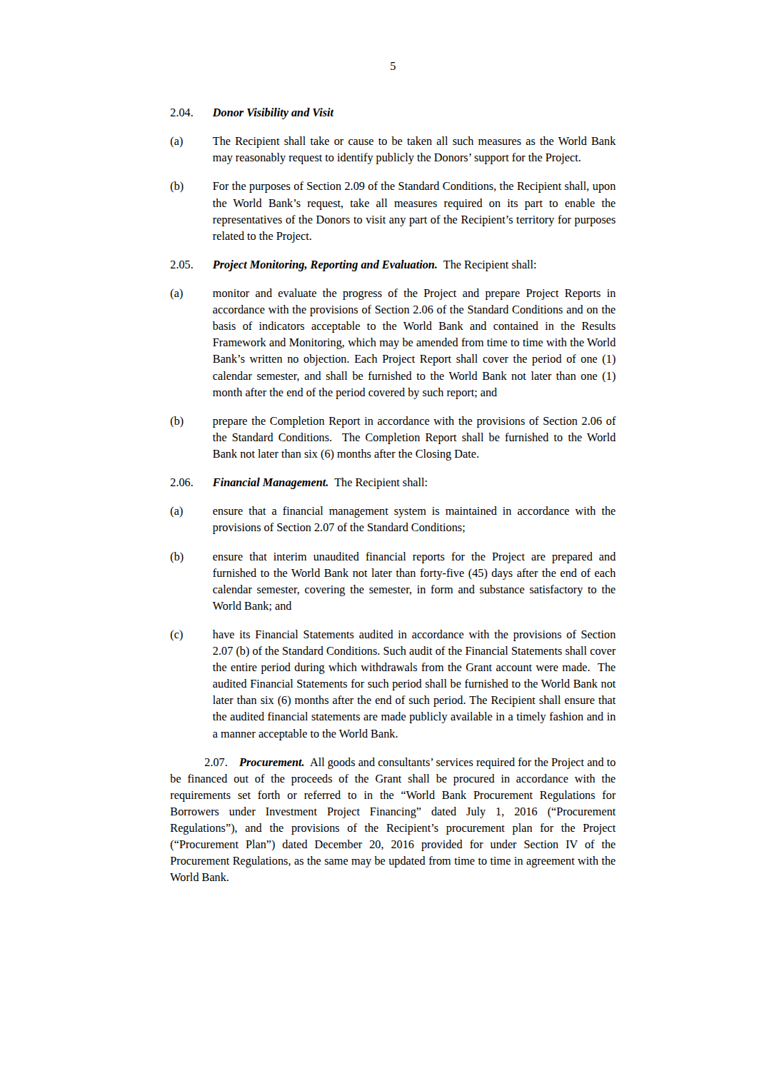5
2.04.
Donor Visibility and Visit
(a)
The Recipient shall take or cause to be taken all such measures as the World Bank may reasonably request to identify publicly the Donors’ support for the Project.
(b)
For the purposes of Section 2.09 of the Standard Conditions, the Recipient shall, upon the World Bank’s request, take all measures required on its part to enable the representatives of the Donors to visit any part of the Recipient’s territory for purposes related to the Project.
2.05.
Project Monitoring, Reporting and Evaluation. The Recipient shall:
(a)
monitor and evaluate the progress of the Project and prepare Project Reports in accordance with the provisions of Section 2.06 of the Standard Conditions and on the basis of indicators acceptable to the World Bank and contained in the Results Framework and Monitoring, which may be amended from time to time with the World Bank’s written no objection. Each Project Report shall cover the period of one (1) calendar semester, and shall be furnished to the World Bank not later than one (1) month after the end of the period covered by such report; and
(b)
prepare the Completion Report in accordance with the provisions of Section 2.06 of the Standard Conditions. The Completion Report shall be furnished to the World Bank not later than six (6) months after the Closing Date.
2.06.
Financial Management. The Recipient shall:
(a)
ensure that a financial management system is maintained in accordance with the provisions of Section 2.07 of the Standard Conditions;
(b)
ensure that interim unaudited financial reports for the Project are prepared and furnished to the World Bank not later than forty-five (45) days after the end of each calendar semester, covering the semester, in form and substance satisfactory to the World Bank; and
(c)
have its Financial Statements audited in accordance with the provisions of Section 2.07 (b) of the Standard Conditions. Such audit of the Financial Statements shall cover the entire period during which withdrawals from the Grant account were made. The audited Financial Statements for such period shall be furnished to the World Bank not later than six (6) months after the end of such period. The Recipient shall ensure that the audited financial statements are made publicly available in a timely fashion and in a manner acceptable to the World Bank.
2.07. Procurement. All goods and consultants’ services required for the Project and to be financed out of the proceeds of the Grant shall be procured in accordance with the requirements set forth or referred to in the “World Bank Procurement Regulations for Borrowers under Investment Project Financing” dated July 1, 2016 (“Procurement Regulations”), and the provisions of the Recipient’s procurement plan for the Project (“Procurement Plan”) dated December 20, 2016 provided for under Section IV of the Procurement Regulations, as the same may be updated from time to time in agreement with the World Bank.